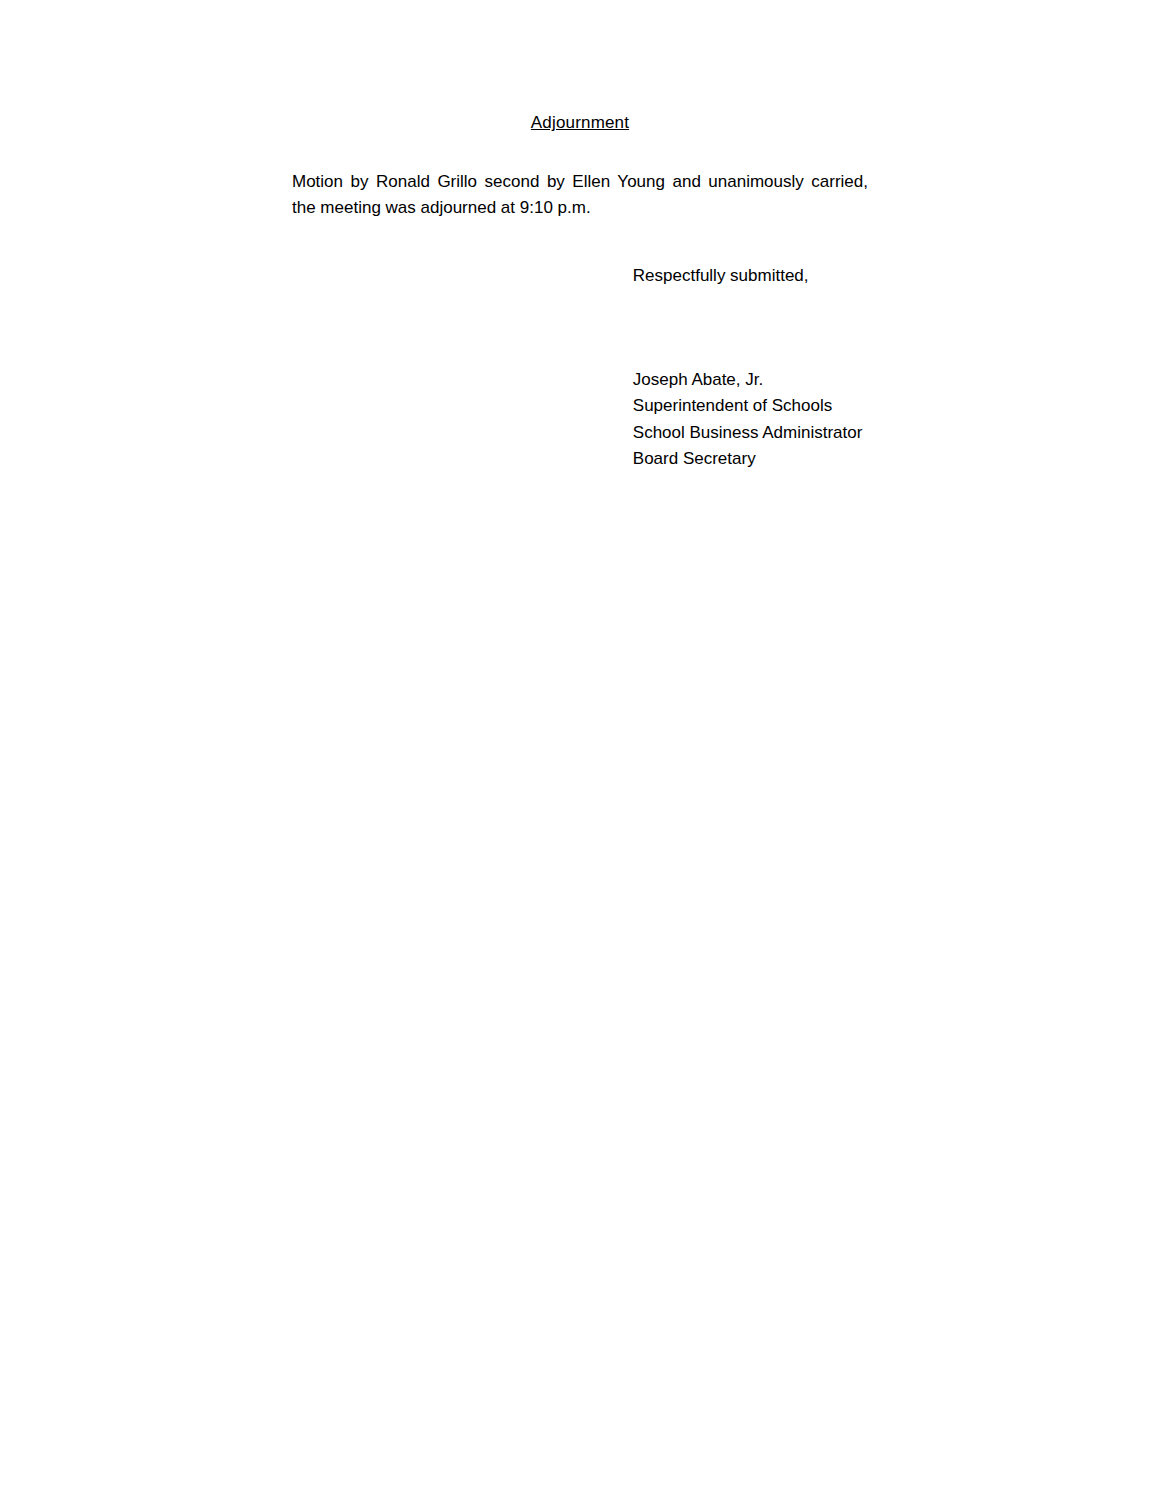Adjournment
Motion by Ronald Grillo second by Ellen Young and unanimously carried, the meeting was adjourned at 9:10 p.m.
Respectfully submitted,
Joseph Abate, Jr.
Superintendent of Schools
School Business Administrator
Board Secretary